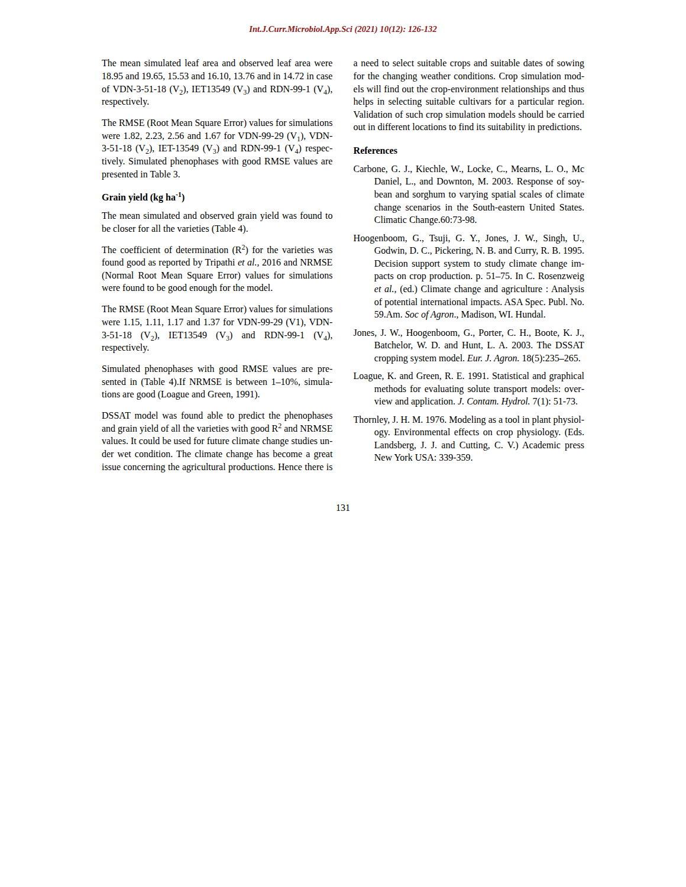Int.J.Curr.Microbiol.App.Sci (2021) 10(12): 126-132
The mean simulated leaf area and observed leaf area were 18.95 and 19.65, 15.53 and 16.10, 13.76 and in 14.72 in case of VDN-3-51-18 (V2), IET13549 (V3) and RDN-99-1 (V4), respectively.
The RMSE (Root Mean Square Error) values for simulations were 1.82, 2.23, 2.56 and 1.67 for VDN-99-29 (V1), VDN-3-51-18 (V2), IET-13549 (V3) and RDN-99-1 (V4) respectively. Simulated phenophases with good RMSE values are presented in Table 3.
Grain yield (kg ha-1)
The mean simulated and observed grain yield was found to be closer for all the varieties (Table 4).
The coefficient of determination (R2) for the varieties was found good as reported by Tripathi et al., 2016 and NRMSE (Normal Root Mean Square Error) values for simulations were found to be good enough for the model.
The RMSE (Root Mean Square Error) values for simulations were 1.15, 1.11, 1.17 and 1.37 for VDN-99-29 (V1), VDN-3-51-18 (V2), IET13549 (V3) and RDN-99-1 (V4), respectively.
Simulated phenophases with good RMSE values are presented in (Table 4).If NRMSE is between 1–10%, simulations are good (Loague and Green, 1991).
DSSAT model was found able to predict the phenophases and grain yield of all the varieties with good R2 and NRMSE values. It could be used for future climate change studies under wet condition. The climate change has become a great issue concerning the agricultural productions. Hence there is a need to select suitable crops and suitable dates of sowing for the changing weather conditions. Crop simulation models will find out the crop-environment relationships and thus helps in selecting suitable cultivars for a particular region. Validation of such crop simulation models should be carried out in different locations to find its suitability in predictions.
References
Carbone, G. J., Kiechle, W., Locke, C., Mearns, L. O., Mc Daniel, L., and Downton, M. 2003. Response of soybean and sorghum to varying spatial scales of climate change scenarios in the South-eastern United States. Climatic Change.60:73-98.
Hoogenboom, G., Tsuji, G. Y., Jones, J. W., Singh, U., Godwin, D. C., Pickering, N. B. and Curry, R. B. 1995. Decision support system to study climate change impacts on crop production. p. 51–75. In C. Rosenzweig et al., (ed.) Climate change and agriculture : Analysis of potential international impacts. ASA Spec. Publ. No. 59.Am. Soc of Agron., Madison, WI. Hundal.
Jones, J. W., Hoogenboom, G., Porter, C. H., Boote, K. J., Batchelor, W. D. and Hunt, L. A. 2003. The DSSAT cropping system model. Eur. J. Agron. 18(5):235–265.
Loague, K. and Green, R. E. 1991. Statistical and graphical methods for evaluating solute transport models: overview and application. J. Contam. Hydrol. 7(1): 51-73.
Thornley, J. H. M. 1976. Modeling as a tool in plant physiology. Environmental effects on crop physiology. (Eds. Landsberg, J. J. and Cutting, C. V.) Academic press New York USA: 339-359.
131